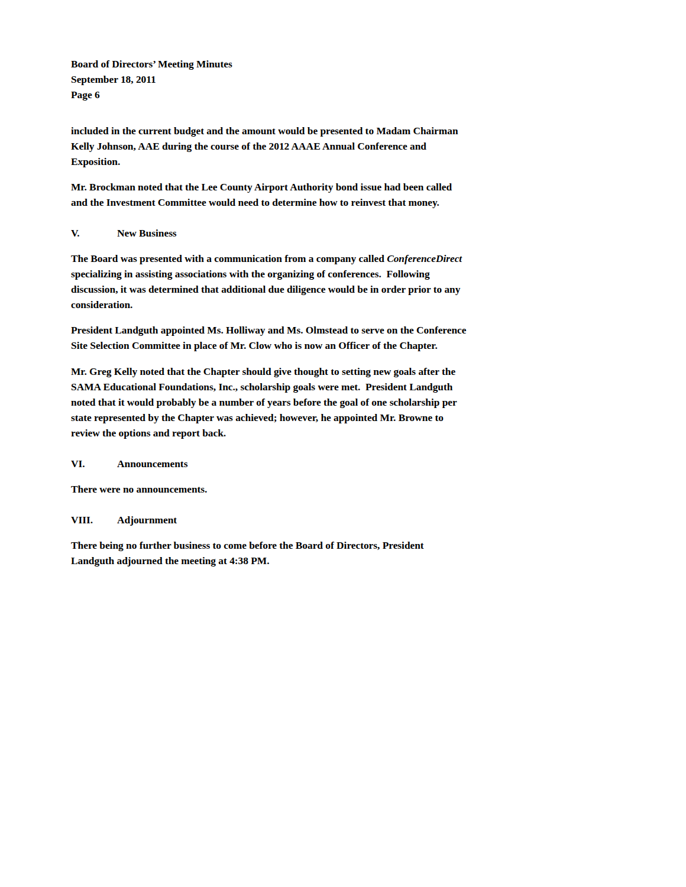Board of Directors’ Meeting Minutes
September 18, 2011
Page 6
included in the current budget and the amount would be presented to Madam Chairman Kelly Johnson, AAE during the course of the 2012 AAAE Annual Conference and Exposition.
Mr. Brockman noted that the Lee County Airport Authority bond issue had been called and the Investment Committee would need to determine how to reinvest that money.
V. New Business
The Board was presented with a communication from a company called ConferenceDirect specializing in assisting associations with the organizing of conferences. Following discussion, it was determined that additional due diligence would be in order prior to any consideration.
President Landguth appointed Ms. Holliway and Ms. Olmstead to serve on the Conference Site Selection Committee in place of Mr. Clow who is now an Officer of the Chapter.
Mr. Greg Kelly noted that the Chapter should give thought to setting new goals after the SAMA Educational Foundations, Inc., scholarship goals were met. President Landguth noted that it would probably be a number of years before the goal of one scholarship per state represented by the Chapter was achieved; however, he appointed Mr. Browne to review the options and report back.
VI. Announcements
There were no announcements.
VIII. Adjournment
There being no further business to come before the Board of Directors, President Landguth adjourned the meeting at 4:38 PM.